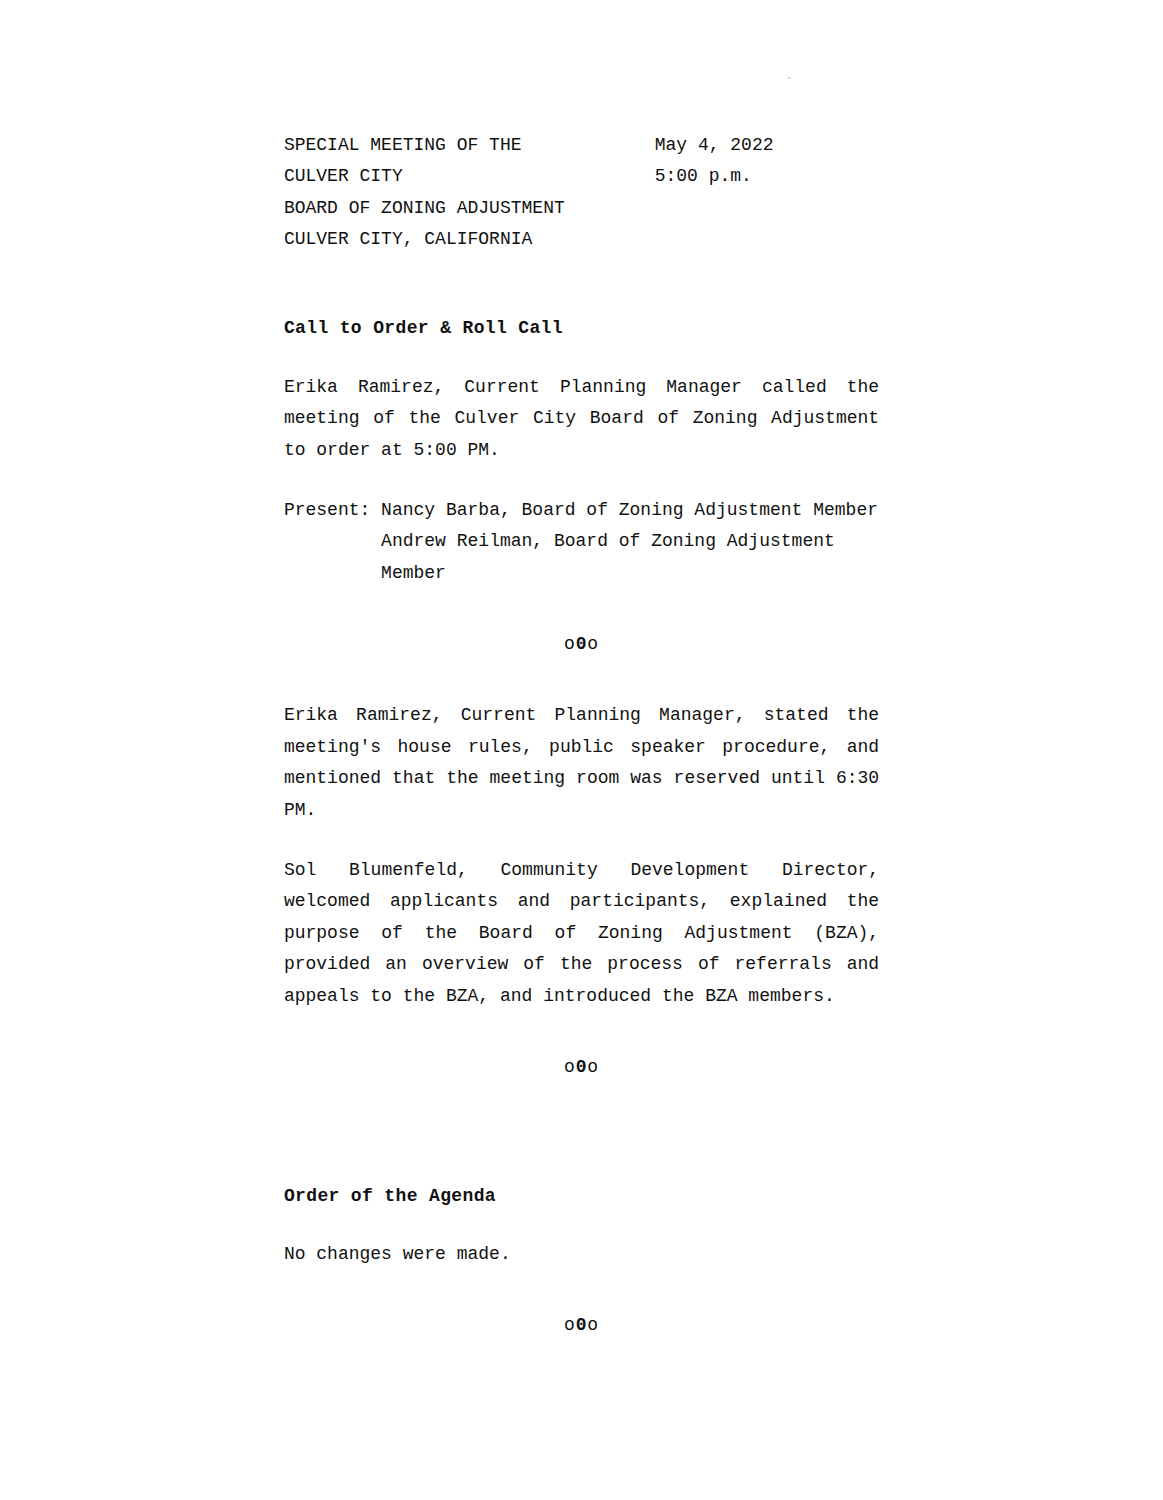·
SPECIAL MEETING OF THE CULVER CITY BOARD OF ZONING ADJUSTMENT CULVER CITY, CALIFORNIA
May 4, 2022 5:00 p.m.
Call to Order & Roll Call
Erika Ramirez, Current Planning Manager called the meeting of the Culver City Board of Zoning Adjustment to order at 5:00 PM.
Present: Nancy Barba, Board of Zoning Adjustment Member Andrew Reilman, Board of Zoning Adjustment Member
o0o
Erika Ramirez, Current Planning Manager, stated the meeting's house rules, public speaker procedure, and mentioned that the meeting room was reserved until 6:30 PM.
Sol Blumenfeld, Community Development Director, welcomed applicants and participants, explained the purpose of the Board of Zoning Adjustment (BZA), provided an overview of the process of referrals and appeals to the BZA, and introduced the BZA members.
o0o
Order of the Agenda
No changes were made.
o0o